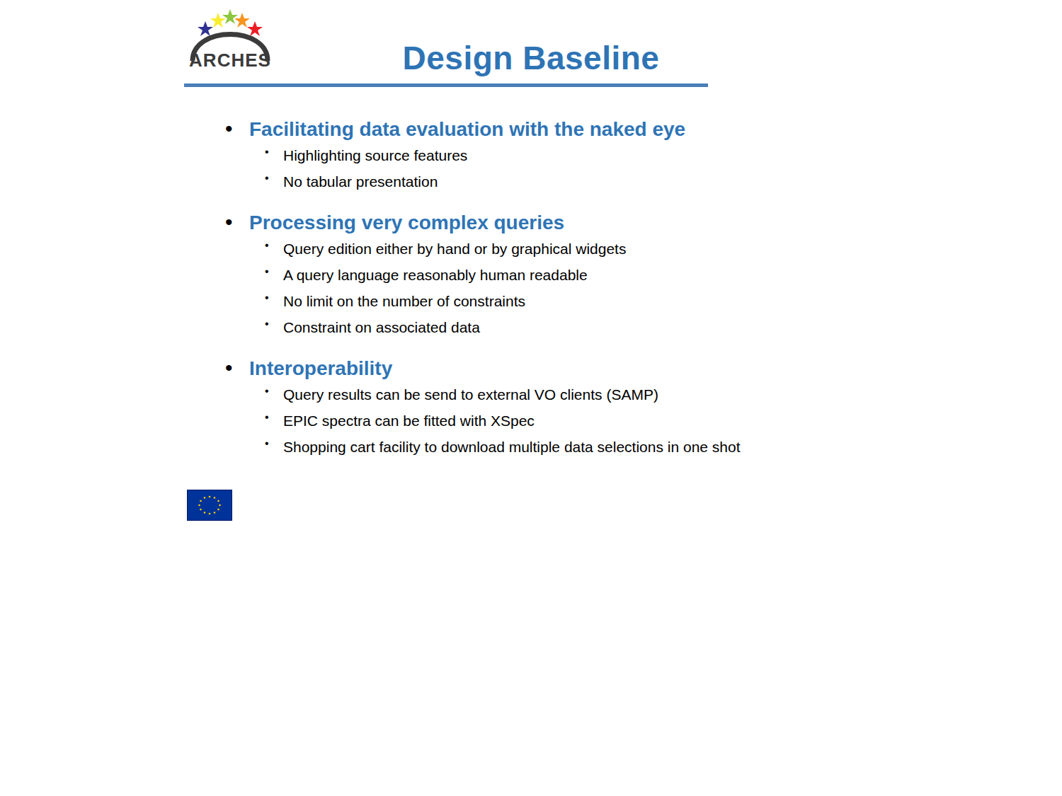ARCHES
Design Baseline
Facilitating data evaluation with the naked eye
Highlighting source features
No tabular presentation
Processing very complex queries
Query edition either by hand or by graphical widgets
A query language reasonably human readable
No limit on the number of constraints
Constraint on associated data
Interoperability
Query results can be send to external VO clients (SAMP)
EPIC spectra can be fitted with XSpec
Shopping cart facility to download multiple data selections in one shot